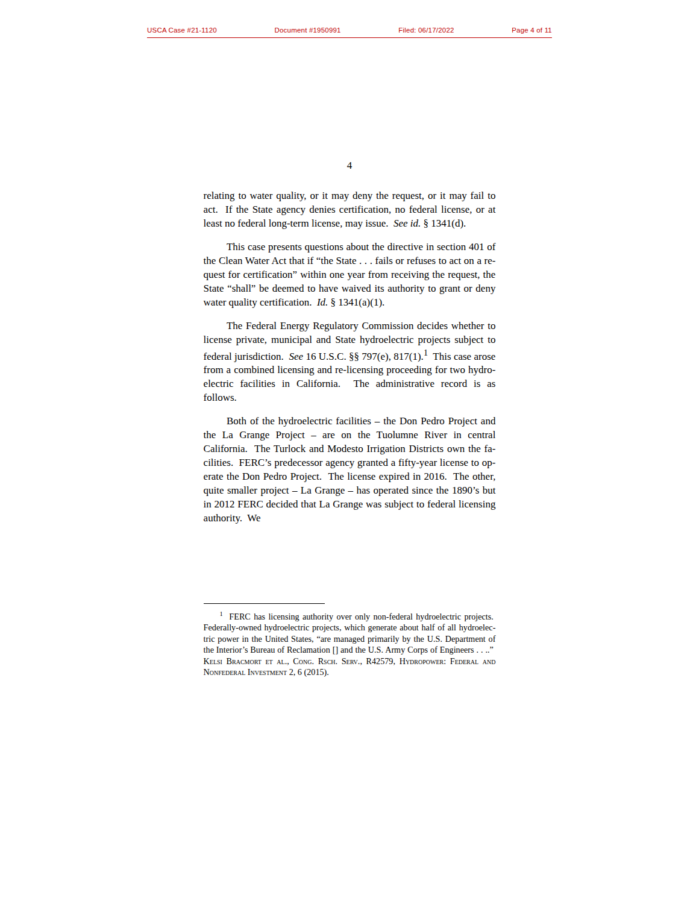USCA Case #21-1120 Document #1950991 Filed: 06/17/2022 Page 4 of 11
4
relating to water quality, or it may deny the request, or it may fail to act. If the State agency denies certification, no federal license, or at least no federal long-term license, may issue. See id. § 1341(d).
This case presents questions about the directive in section 401 of the Clean Water Act that if “the State . . . fails or refuses to act on a request for certification” within one year from receiving the request, the State “shall” be deemed to have waived its authority to grant or deny water quality certification. Id. § 1341(a)(1).
The Federal Energy Regulatory Commission decides whether to license private, municipal and State hydroelectric projects subject to federal jurisdiction. See 16 U.S.C. §§ 797(e), 817(1).1 This case arose from a combined licensing and re-licensing proceeding for two hydroelectric facilities in California. The administrative record is as follows.
Both of the hydroelectric facilities – the Don Pedro Project and the La Grange Project – are on the Tuolumne River in central California. The Turlock and Modesto Irrigation Districts own the facilities. FERC’s predecessor agency granted a fifty-year license to operate the Don Pedro Project. The license expired in 2016. The other, quite smaller project – La Grange – has operated since the 1890’s but in 2012 FERC decided that La Grange was subject to federal licensing authority. We
1 FERC has licensing authority over only non-federal hydroelectric projects. Federally-owned hydroelectric projects, which generate about half of all hydroelectric power in the United States, “are managed primarily by the U.S. Department of the Interior’s Bureau of Reclamation [] and the U.S. Army Corps of Engineers . . ..” Kelsi Bracmort et al., Cong. Rsch. Serv., R42579, Hydropower: Federal and Nonfederal Investment 2, 6 (2015).